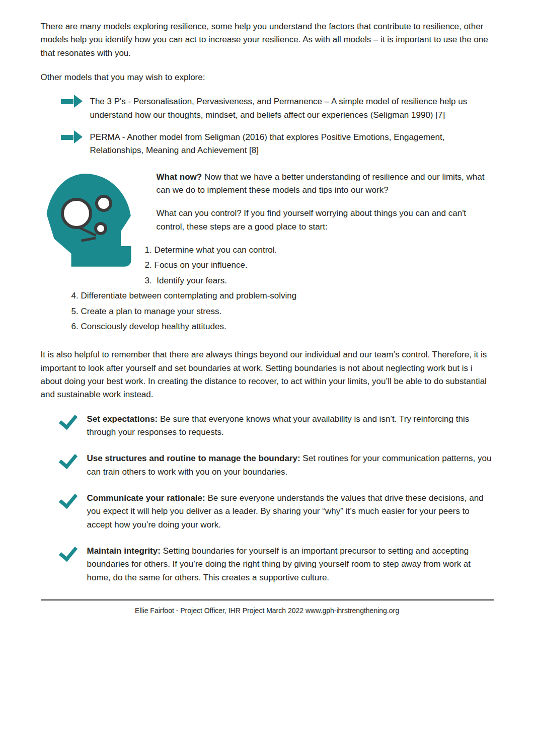There are many models exploring resilience, some help you understand the factors that contribute to resilience, other models help you identify how you can act to increase your resilience. As with all models – it is important to use the one that resonates with you.
Other models that you may wish to explore:
The 3 P's - Personalisation, Pervasiveness, and Permanence – A simple model of resilience help us understand how our thoughts, mindset, and beliefs affect our experiences (Seligman 1990) [7]
PERMA - Another model from Seligman (2016) that explores Positive Emotions, Engagement, Relationships, Meaning and Achievement [8]
What now? Now that we have a better understanding of resilience and our limits, what can we do to implement these models and tips into our work?
What can you control? If you find yourself worrying about things you can and can't control, these steps are a good place to start:
Determine what you can control.
Focus on your influence.
Identify your fears.
Differentiate between contemplating and problem-solving
Create a plan to manage your stress.
Consciously develop healthy attitudes.
It is also helpful to remember that there are always things beyond our individual and our team’s control. Therefore, it is important to look after yourself and set boundaries at work. Setting boundaries is not about neglecting work but is i about doing your best work. In creating the distance to recover, to act within your limits, you’ll be able to do substantial and sustainable work instead.
Set expectations: Be sure that everyone knows what your availability is and isn’t. Try reinforcing this through your responses to requests.
Use structures and routine to manage the boundary: Set routines for your communication patterns, you can train others to work with you on your boundaries.
Communicate your rationale: Be sure everyone understands the values that drive these decisions, and you expect it will help you deliver as a leader. By sharing your “why” it’s much easier for your peers to accept how you’re doing your work.
Maintain integrity: Setting boundaries for yourself is an important precursor to setting and accepting boundaries for others. If you’re doing the right thing by giving yourself room to step away from work at home, do the same for others. This creates a supportive culture.
Ellie Fairfoot - Project Officer, IHR Project March 2022 www.gph-ihrstrengthening.org